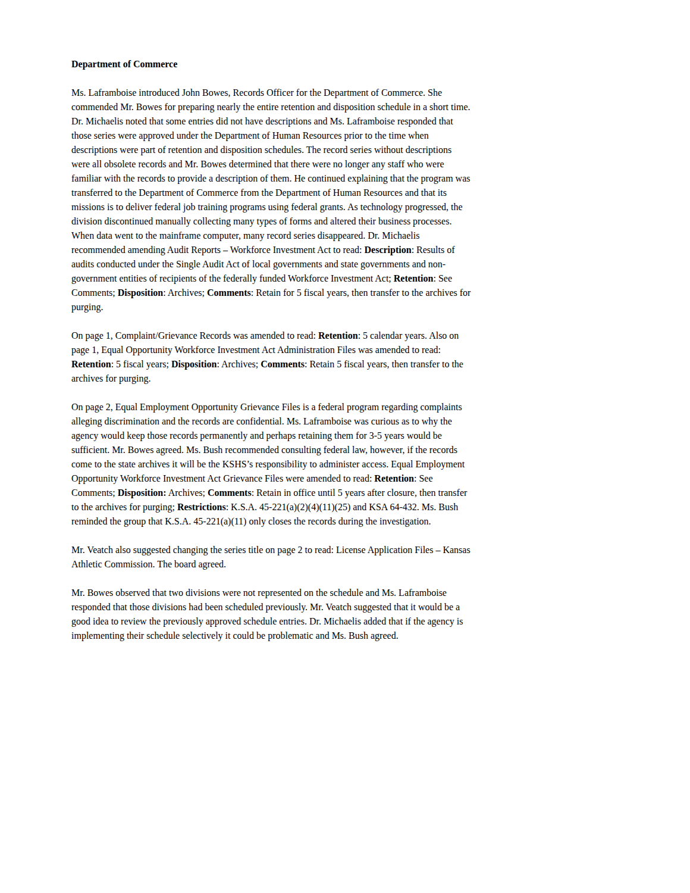Department of Commerce
Ms. Laframboise introduced John Bowes, Records Officer for the Department of Commerce. She commended Mr. Bowes for preparing nearly the entire retention and disposition schedule in a short time. Dr. Michaelis noted that some entries did not have descriptions and Ms. Laframboise responded that those series were approved under the Department of Human Resources prior to the time when descriptions were part of retention and disposition schedules. The record series without descriptions were all obsolete records and Mr. Bowes determined that there were no longer any staff who were familiar with the records to provide a description of them. He continued explaining that the program was transferred to the Department of Commerce from the Department of Human Resources and that its missions is to deliver federal job training programs using federal grants. As technology progressed, the division discontinued manually collecting many types of forms and altered their business processes. When data went to the mainframe computer, many record series disappeared. Dr. Michaelis recommended amending Audit Reports – Workforce Investment Act to read: Description: Results of audits conducted under the Single Audit Act of local governments and state governments and non-government entities of recipients of the federally funded Workforce Investment Act; Retention: See Comments; Disposition: Archives; Comments: Retain for 5 fiscal years, then transfer to the archives for purging.
On page 1, Complaint/Grievance Records was amended to read: Retention: 5 calendar years. Also on page 1, Equal Opportunity Workforce Investment Act Administration Files was amended to read: Retention: 5 fiscal years; Disposition: Archives; Comments: Retain 5 fiscal years, then transfer to the archives for purging.
On page 2, Equal Employment Opportunity Grievance Files is a federal program regarding complaints alleging discrimination and the records are confidential. Ms. Laframboise was curious as to why the agency would keep those records permanently and perhaps retaining them for 3-5 years would be sufficient. Mr. Bowes agreed. Ms. Bush recommended consulting federal law, however, if the records come to the state archives it will be the KSHS’s responsibility to administer access. Equal Employment Opportunity Workforce Investment Act Grievance Files were amended to read: Retention: See Comments; Disposition: Archives; Comments: Retain in office until 5 years after closure, then transfer to the archives for purging; Restrictions: K.S.A. 45-221(a)(2)(4)(11)(25) and KSA 64-432. Ms. Bush reminded the group that K.S.A. 45-221(a)(11) only closes the records during the investigation.
Mr. Veatch also suggested changing the series title on page 2 to read: License Application Files – Kansas Athletic Commission. The board agreed.
Mr. Bowes observed that two divisions were not represented on the schedule and Ms. Laframboise responded that those divisions had been scheduled previously. Mr. Veatch suggested that it would be a good idea to review the previously approved schedule entries. Dr. Michaelis added that if the agency is implementing their schedule selectively it could be problematic and Ms. Bush agreed.